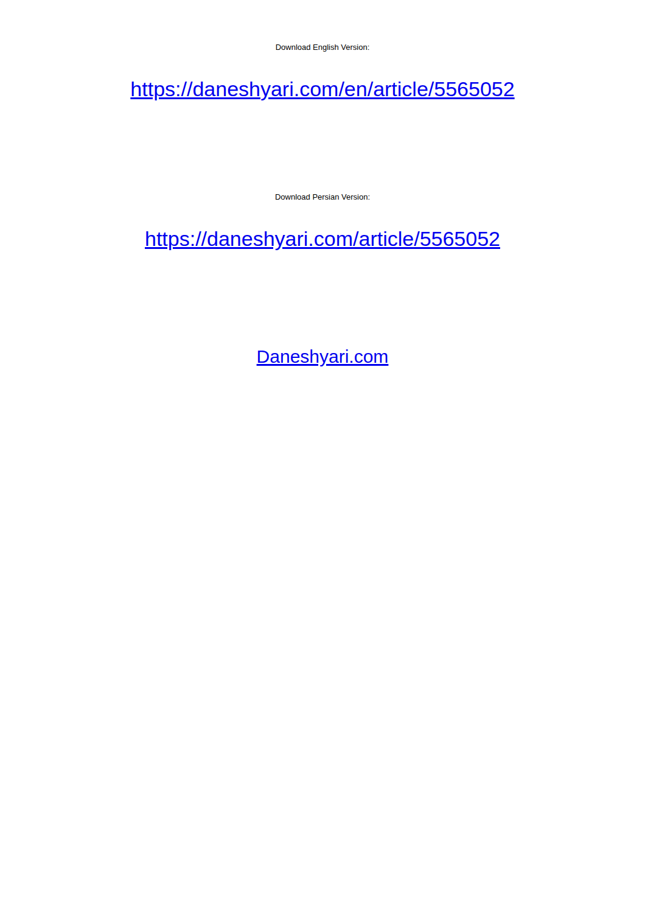Download English Version:
https://daneshyari.com/en/article/5565052
Download Persian Version:
https://daneshyari.com/article/5565052
Daneshyari.com